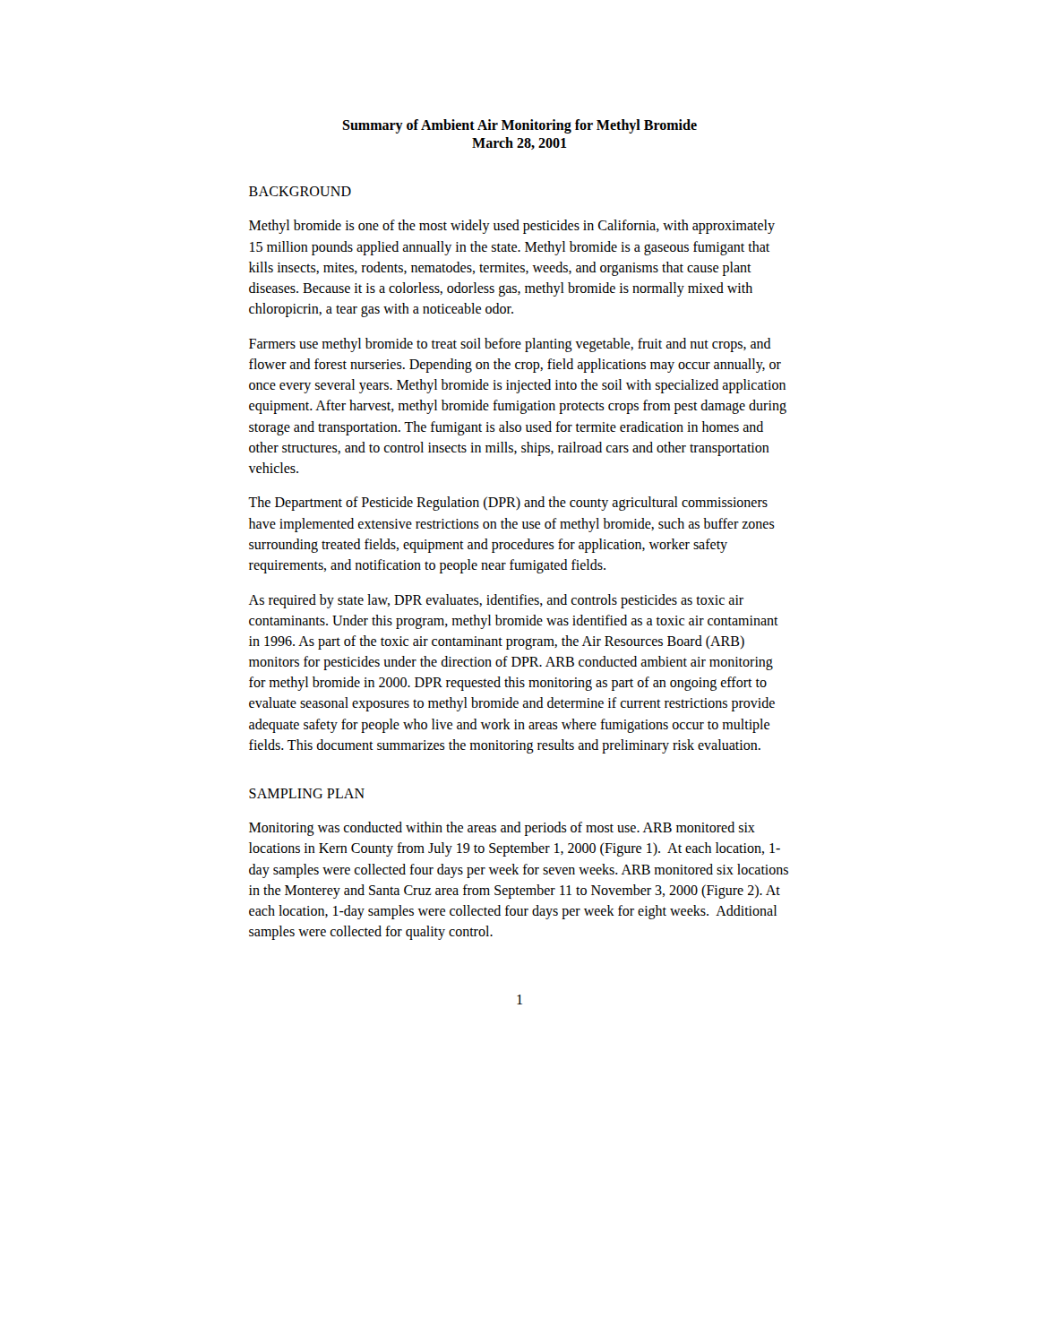Summary of Ambient Air Monitoring for Methyl Bromide
March 28, 2001
BACKGROUND
Methyl bromide is one of the most widely used pesticides in California, with approximately 15 million pounds applied annually in the state. Methyl bromide is a gaseous fumigant that kills insects, mites, rodents, nematodes, termites, weeds, and organisms that cause plant diseases. Because it is a colorless, odorless gas, methyl bromide is normally mixed with chloropicrin, a tear gas with a noticeable odor.
Farmers use methyl bromide to treat soil before planting vegetable, fruit and nut crops, and flower and forest nurseries. Depending on the crop, field applications may occur annually, or once every several years. Methyl bromide is injected into the soil with specialized application equipment. After harvest, methyl bromide fumigation protects crops from pest damage during storage and transportation. The fumigant is also used for termite eradication in homes and other structures, and to control insects in mills, ships, railroad cars and other transportation vehicles.
The Department of Pesticide Regulation (DPR) and the county agricultural commissioners have implemented extensive restrictions on the use of methyl bromide, such as buffer zones surrounding treated fields, equipment and procedures for application, worker safety requirements, and notification to people near fumigated fields.
As required by state law, DPR evaluates, identifies, and controls pesticides as toxic air contaminants. Under this program, methyl bromide was identified as a toxic air contaminant in 1996. As part of the toxic air contaminant program, the Air Resources Board (ARB) monitors for pesticides under the direction of DPR. ARB conducted ambient air monitoring for methyl bromide in 2000. DPR requested this monitoring as part of an ongoing effort to evaluate seasonal exposures to methyl bromide and determine if current restrictions provide adequate safety for people who live and work in areas where fumigations occur to multiple fields. This document summarizes the monitoring results and preliminary risk evaluation.
SAMPLING PLAN
Monitoring was conducted within the areas and periods of most use. ARB monitored six locations in Kern County from July 19 to September 1, 2000 (Figure 1). At each location, 1-day samples were collected four days per week for seven weeks. ARB monitored six locations in the Monterey and Santa Cruz area from September 11 to November 3, 2000 (Figure 2). At each location, 1-day samples were collected four days per week for eight weeks. Additional samples were collected for quality control.
1